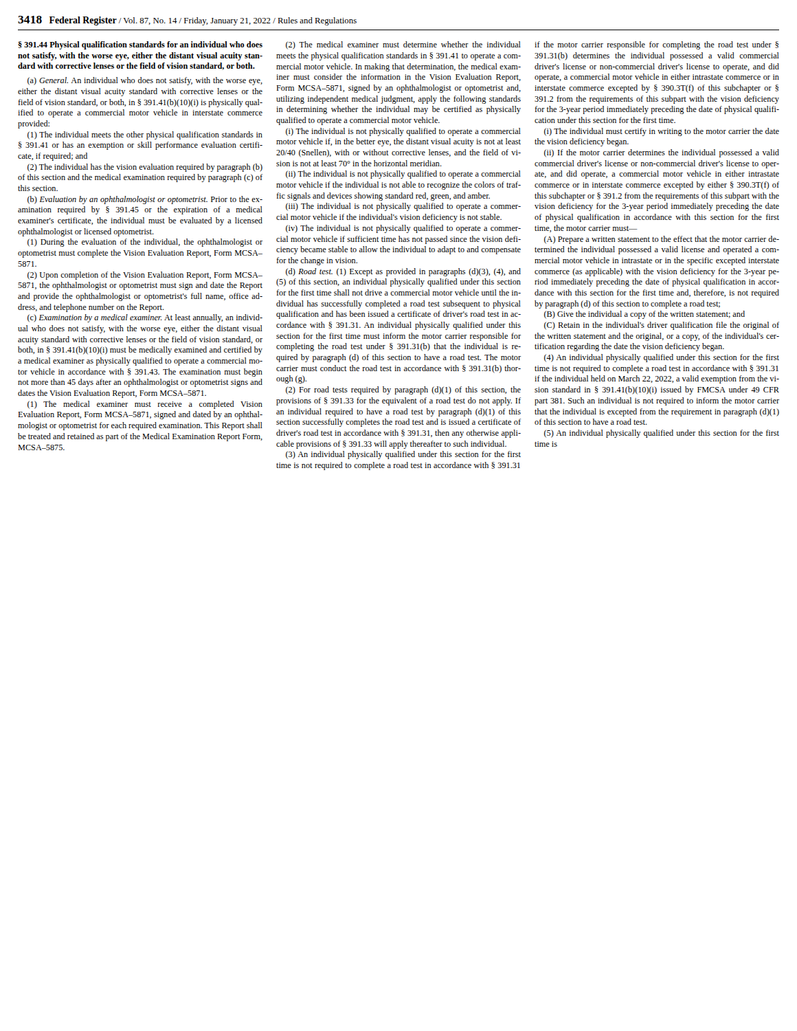3418 Federal Register / Vol. 87, No. 14 / Friday, January 21, 2022 / Rules and Regulations
§ 391.44 Physical qualification standards for an individual who does not satisfy, with the worse eye, either the distant visual acuity standard with corrective lenses or the field of vision standard, or both.
(a) General. An individual who does not satisfy, with the worse eye, either the distant visual acuity standard with corrective lenses or the field of vision standard, or both, in § 391.41(b)(10)(i) is physically qualified to operate a commercial motor vehicle in interstate commerce provided:
(1) The individual meets the other physical qualification standards in § 391.41 or has an exemption or skill performance evaluation certificate, if required; and
(2) The individual has the vision evaluation required by paragraph (b) of this section and the medical examination required by paragraph (c) of this section.
(b) Evaluation by an ophthalmologist or optometrist. Prior to the examination required by § 391.45 or the expiration of a medical examiner's certificate, the individual must be evaluated by a licensed ophthalmologist or licensed optometrist.
(1) During the evaluation of the individual, the ophthalmologist or optometrist must complete the Vision Evaluation Report, Form MCSA–5871.
(2) Upon completion of the Vision Evaluation Report, Form MCSA–5871, the ophthalmologist or optometrist must sign and date the Report and provide the ophthalmologist or optometrist's full name, office address, and telephone number on the Report.
(c) Examination by a medical examiner. At least annually, an individual who does not satisfy, with the worse eye, either the distant visual acuity standard with corrective lenses or the field of vision standard, or both, in § 391.41(b)(10)(i) must be medically examined and certified by a medical examiner as physically qualified to operate a commercial motor vehicle in accordance with § 391.43. The examination must begin not more than 45 days after an ophthalmologist or optometrist signs and dates the Vision Evaluation Report, Form MCSA–5871.
(1) The medical examiner must receive a completed Vision Evaluation Report, Form MCSA–5871, signed and dated by an ophthalmologist or optometrist for each required examination. This Report shall be treated and retained as part of the Medical Examination Report Form, MCSA–5875.
(2) The medical examiner must determine whether the individual meets the physical qualification standards in § 391.41 to operate a commercial motor vehicle. In making that determination, the medical examiner must consider the information in the Vision Evaluation Report, Form MCSA–5871, signed by an ophthalmologist or optometrist and, utilizing independent medical judgment, apply the following standards in determining whether the individual may be certified as physically qualified to operate a commercial motor vehicle.
(i) The individual is not physically qualified to operate a commercial motor vehicle if, in the better eye, the distant visual acuity is not at least 20/40 (Snellen), with or without corrective lenses, and the field of vision is not at least 70° in the horizontal meridian.
(ii) The individual is not physically qualified to operate a commercial motor vehicle if the individual is not able to recognize the colors of traffic signals and devices showing standard red, green, and amber.
(iii) The individual is not physically qualified to operate a commercial motor vehicle if the individual's vision deficiency is not stable.
(iv) The individual is not physically qualified to operate a commercial motor vehicle if sufficient time has not passed since the vision deficiency became stable to allow the individual to adapt to and compensate for the change in vision.
(d) Road test. (1) Except as provided in paragraphs (d)(3), (4), and (5) of this section, an individual physically qualified under this section for the first time shall not drive a commercial motor vehicle until the individual has successfully completed a road test subsequent to physical qualification and has been issued a certificate of driver's road test in accordance with § 391.31. An individual physically qualified under this section for the first time must inform the motor carrier responsible for completing the road test under § 391.31(b) that the individual is required by paragraph (d) of this section to have a road test. The motor carrier must conduct the road test in accordance with § 391.31(b) thorough (g).
(2) For road tests required by paragraph (d)(1) of this section, the provisions of § 391.33 for the equivalent of a road test do not apply. If an individual required to have a road test by paragraph (d)(1) of this section successfully completes the road test and is issued a certificate of driver's road test in accordance with § 391.31, then any otherwise applicable provisions of § 391.33 will apply thereafter to such individual.
(3) An individual physically qualified under this section for the first time is not required to complete a road test in accordance with § 391.31 if the motor carrier responsible for completing the road test under § 391.31(b) determines the individual possessed a valid commercial driver's license or non-commercial driver's license to operate, and did operate, a commercial motor vehicle in either intrastate commerce or in interstate commerce excepted by § 390.3T(f) of this subchapter or § 391.2 from the requirements of this subpart with the vision deficiency for the 3-year period immediately preceding the date of physical qualification under this section for the first time.
(i) The individual must certify in writing to the motor carrier the date the vision deficiency began.
(ii) If the motor carrier determines the individual possessed a valid commercial driver's license or non-commercial driver's license to operate, and did operate, a commercial motor vehicle in either intrastate commerce or in interstate commerce excepted by either § 390.3T(f) of this subchapter or § 391.2 from the requirements of this subpart with the vision deficiency for the 3-year period immediately preceding the date of physical qualification in accordance with this section for the first time, the motor carrier must—
(A) Prepare a written statement to the effect that the motor carrier determined the individual possessed a valid license and operated a commercial motor vehicle in intrastate or in the specific excepted interstate commerce (as applicable) with the vision deficiency for the 3-year period immediately preceding the date of physical qualification in accordance with this section for the first time and, therefore, is not required by paragraph (d) of this section to complete a road test;
(B) Give the individual a copy of the written statement; and
(C) Retain in the individual's driver qualification file the original of the written statement and the original, or a copy, of the individual's certification regarding the date the vision deficiency began.
(4) An individual physically qualified under this section for the first time is not required to complete a road test in accordance with § 391.31 if the individual held on March 22, 2022, a valid exemption from the vision standard in § 391.41(b)(10)(i) issued by FMCSA under 49 CFR part 381. Such an individual is not required to inform the motor carrier that the individual is excepted from the requirement in paragraph (d)(1) of this section to have a road test.
(5) An individual physically qualified under this section for the first time is